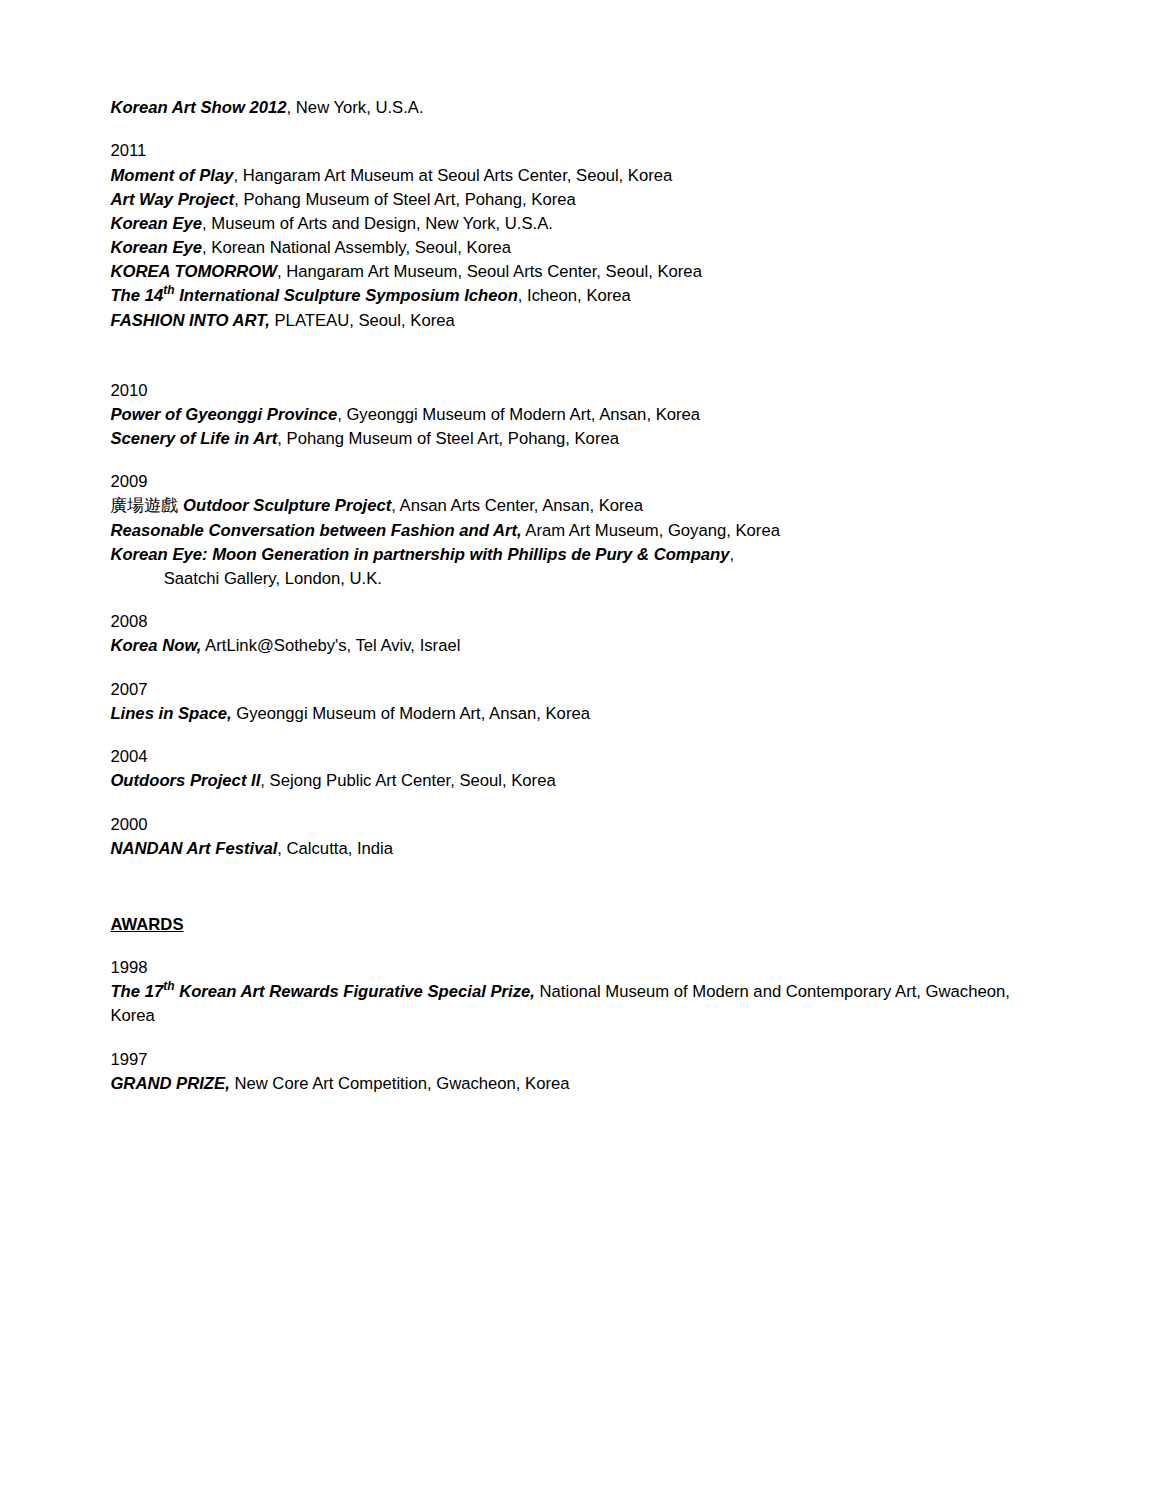Korean Art Show 2012, New York, U.S.A.
2011
Moment of Play, Hangaram Art Museum at Seoul Arts Center, Seoul, Korea
Art Way Project, Pohang Museum of Steel Art, Pohang, Korea
Korean Eye, Museum of Arts and Design, New York, U.S.A.
Korean Eye, Korean National Assembly, Seoul, Korea
KOREA TOMORROW, Hangaram Art Museum, Seoul Arts Center, Seoul, Korea
The 14th International Sculpture Symposium Icheon, Icheon, Korea
FASHION INTO ART, PLATEAU, Seoul, Korea
2010
Power of Gyeonggi Province, Gyeonggi Museum of Modern Art, Ansan, Korea
Scenery of Life in Art, Pohang Museum of Steel Art, Pohang, Korea
2009
廣場遊戲 Outdoor Sculpture Project, Ansan Arts Center, Ansan, Korea
Reasonable Conversation between Fashion and Art, Aram Art Museum, Goyang, Korea
Korean Eye: Moon Generation in partnership with Phillips de Pury & Company,
Saatchi Gallery, London, U.K.
2008
Korea Now, ArtLink@Sotheby's, Tel Aviv, Israel
2007
Lines in Space, Gyeonggi Museum of Modern Art, Ansan, Korea
2004
Outdoors Project II, Sejong Public Art Center, Seoul, Korea
2000
NANDAN Art Festival, Calcutta, India
AWARDS
1998
The 17th Korean Art Rewards Figurative Special Prize, National Museum of Modern and Contemporary Art, Gwacheon, Korea
1997
GRAND PRIZE, New Core Art Competition, Gwacheon, Korea